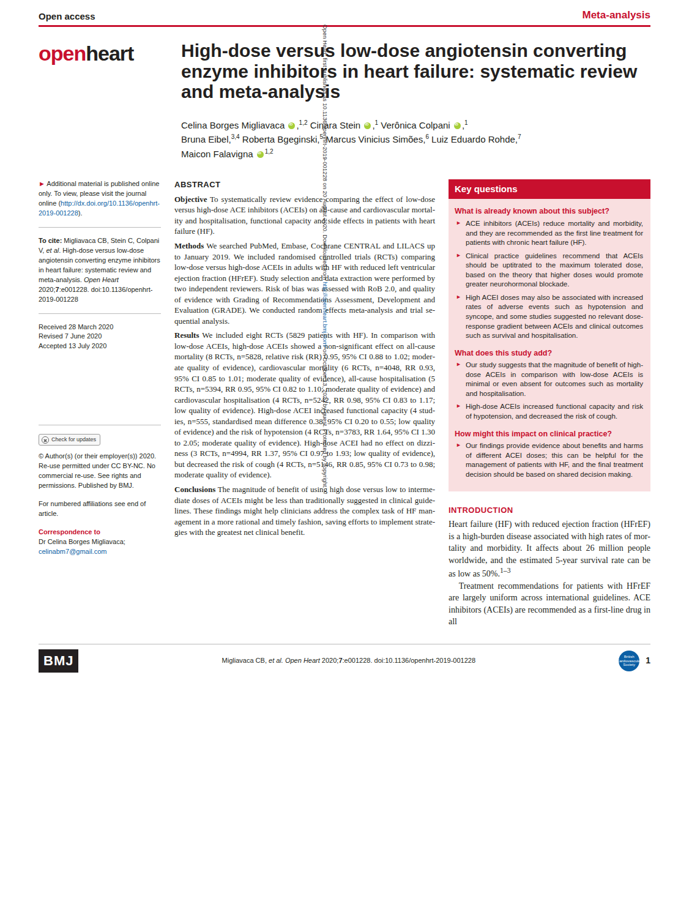Open Heart: first published as 10.1136/openhrt-2019-001228 on 20 August 2020. Downloaded from http://openheart.bmj.com/ on October 13, 2020 by guest. Protected by copyright.
Open access
Meta-analysis
open heart
High-dose versus low-dose angiotensin converting enzyme inhibitors in heart failure: systematic review and meta-analysis
Celina Borges Migliavaca ,1,2 Cinara Stein ,1 Verônica Colpani ,1
Bruna Eibel,3,4 Roberta Bgeginski,5 Marcus Vinicius Simões,6 Luiz Eduardo Rohde,7
Maicon Falavigna 1,2
► Additional material is published online only. To view, please visit the journal online (http://dx.doi.org/10.1136/openhrt-2019-001228).
To cite: Migliavaca CB, Stein C, Colpani V, et al. High-dose versus low-dose angiotensin converting enzyme inhibitors in heart failure: systematic review and meta-analysis. Open Heart 2020;7:e001228. doi:10.1136/openhrt-2019-001228
Received 28 March 2020
Revised 7 June 2020
Accepted 13 July 2020
Check for updates
© Author(s) (or their employer(s)) 2020. Re-use permitted under CC BY-NC. No commercial re-use. See rights and permissions. Published by BMJ.
For numbered affiliations see end of article.
Correspondence to
Dr Celina Borges Migliavaca;
celinabm7@gmail.com
ABSTRACT
Objective To systematically review evidence comparing the effect of low-dose versus high-dose ACE inhibitors (ACEIs) on all-cause and cardiovascular mortality and hospitalisation, functional capacity and side effects in patients with heart failure (HF).
Methods We searched PubMed, Embase, Cochrane CENTRAL and LILACS up to January 2019. We included randomised controlled trials (RCTs) comparing low-dose versus high-dose ACEIs in adults with HF with reduced left ventricular ejection fraction (HFrEF). Study selection and data extraction were performed by two independent reviewers. Risk of bias was assessed with RoB 2.0, and quality of evidence with Grading of Recommendations Assessment, Development and Evaluation (GRADE). We conducted random effects meta-analysis and trial sequential analysis.
Results We included eight RCTs (5829 patients with HF). In comparison with low-dose ACEIs, high-dose ACEIs showed a non-significant effect on all-cause mortality (8 RCTs, n=5828, relative risk (RR) 0.95, 95% CI 0.88 to 1.02; moderate quality of evidence), cardiovascular mortality (6 RCTs, n=4048, RR 0.93, 95% CI 0.85 to 1.01; moderate quality of evidence), all-cause hospitalisation (5 RCTs, n=5394, RR 0.95, 95% CI 0.82 to 1.10; moderate quality of evidence) and cardiovascular hospitalisation (4 RCTs, n=5242, RR 0.98, 95% CI 0.83 to 1.17; low quality of evidence). High-dose ACEI increased functional capacity (4 studies, n=555, standardised mean difference 0.38, 95% CI 0.20 to 0.55; low quality of evidence) and the risk of hypotension (4 RCTs, n=3783, RR 1.64, 95% CI 1.30 to 2.05; moderate quality of evidence). High-dose ACEI had no effect on dizziness (3 RCTs, n=4994, RR 1.37, 95% CI 0.97 to 1.93; low quality of evidence), but decreased the risk of cough (4 RCTs, n=5146, RR 0.85, 95% CI 0.73 to 0.98; moderate quality of evidence).
Conclusions The magnitude of benefit of using high dose versus low to intermediate doses of ACEIs might be less than traditionally suggested in clinical guidelines. These findings might help clinicians address the complex task of HF management in a more rational and timely fashion, saving efforts to implement strategies with the greatest net clinical benefit.
Key questions
What is already known about this subject?
ACE inhibitors (ACEIs) reduce mortality and morbidity, and they are recommended as the first line treatment for patients with chronic heart failure (HF).
Clinical practice guidelines recommend that ACEIs should be uptitrated to the maximum tolerated dose, based on the theory that higher doses would promote greater neurohormonal blockade.
High ACEI doses may also be associated with increased rates of adverse events such as hypotension and syncope, and some studies suggested no relevant dose-response gradient between ACEIs and clinical outcomes such as survival and hospitalisation.
What does this study add?
Our study suggests that the magnitude of benefit of high-dose ACEIs in comparison with low-dose ACEIs is minimal or even absent for outcomes such as mortality and hospitalisation.
High-dose ACEIs increased functional capacity and risk of hypotension, and decreased the risk of cough.
How might this impact on clinical practice?
Our findings provide evidence about benefits and harms of different ACEI doses; this can be helpful for the management of patients with HF, and the final treatment decision should be based on shared decision making.
INTRODUCTION
Heart failure (HF) with reduced ejection fraction (HFrEF) is a high-burden disease associated with high rates of mortality and morbidity. It affects about 26 million people worldwide, and the estimated 5-year survival rate can be as low as 50%.1–3
Treatment recommendations for patients with HFrEF are largely uniform across international guidelines. ACE inhibitors (ACEIs) are recommended as a first-line drug in all
BMJ
Migliavaca CB, et al. Open Heart 2020;7:e001228. doi:10.1136/openhrt-2019-001228
British
Cardiovascular
Society
1